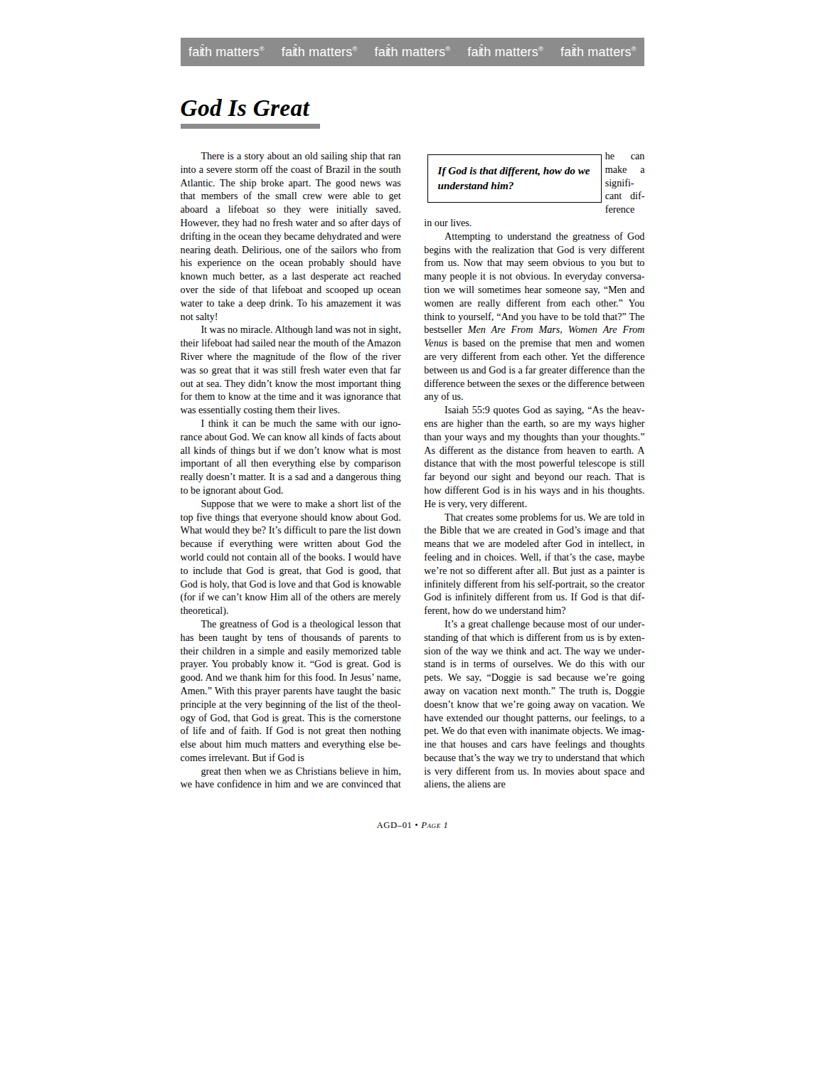faîth matters® faîth matters® faîth matters® faîth matters® faîth matters®
God Is Great
There is a story about an old sailing ship that ran into a severe storm off the coast of Brazil in the south Atlantic. The ship broke apart. The good news was that members of the small crew were able to get aboard a lifeboat so they were initially saved. However, they had no fresh water and so after days of drifting in the ocean they became dehydrated and were nearing death. Delirious, one of the sailors who from his experience on the ocean probably should have known much better, as a last desperate act reached over the side of that lifeboat and scooped up ocean water to take a deep drink. To his amazement it was not salty!
It was no miracle. Although land was not in sight, their lifeboat had sailed near the mouth of the Amazon River where the magnitude of the flow of the river was so great that it was still fresh water even that far out at sea. They didn’t know the most important thing for them to know at the time and it was ignorance that was essentially costing them their lives.
I think it can be much the same with our ignorance about God. We can know all kinds of facts about all kinds of things but if we don’t know what is most important of all then everything else by comparison really doesn’t matter. It is a sad and a dangerous thing to be ignorant about God.
Suppose that we were to make a short list of the top five things that everyone should know about God. What would they be? It’s difficult to pare the list down because if everything were written about God the world could not contain all of the books. I would have to include that God is great, that God is good, that God is holy, that God is love and that God is knowable (for if we can’t know Him all of the others are merely theoretical).
The greatness of God is a theological lesson that has been taught by tens of thousands of parents to their children in a simple and easily memorized table prayer. You probably know it. “God is great. God is good. And we thank him for this food. In Jesus’ name, Amen.” With this prayer parents have taught the basic principle at the very beginning of the list of the theology of God, that God is great. This is the cornerstone of life and of faith. If God is not great then nothing else about him much matters and everything else becomes irrelevant. But if God is
If God is that different, how do we understand him?
great then when we as Christians believe in him, we have confidence in him and we are convinced that he can make a significant difference in our lives.
Attempting to understand the greatness of God begins with the realization that God is very different from us. Now that may seem obvious to you but to many people it is not obvious. In everyday conversation we will sometimes hear someone say, “Men and women are really different from each other.” You think to yourself, “And you have to be told that?” The bestseller Men Are From Mars, Women Are From Venus is based on the premise that men and women are very different from each other. Yet the difference between us and God is a far greater difference than the difference between the sexes or the difference between any of us.
Isaiah 55:9 quotes God as saying, “As the heavens are higher than the earth, so are my ways higher than your ways and my thoughts than your thoughts.” As different as the distance from heaven to earth. A distance that with the most powerful telescope is still far beyond our sight and beyond our reach. That is how different God is in his ways and in his thoughts. He is very, very different.
That creates some problems for us. We are told in the Bible that we are created in God’s image and that means that we are modeled after God in intellect, in feeling and in choices. Well, if that’s the case, maybe we’re not so different after all. But just as a painter is infinitely different from his self-portrait, so the creator God is infinitely different from us. If God is that different, how do we understand him?
It’s a great challenge because most of our understanding of that which is different from us is by extension of the way we think and act. The way we understand is in terms of ourselves. We do this with our pets. We say, “Doggie is sad because we’re going away on vacation next month.” The truth is, Doggie doesn’t know that we’re going away on vacation. We have extended our thought patterns, our feelings, to a pet. We do that even with inanimate objects. We imagine that houses and cars have feelings and thoughts because that’s the way we try to understand that which is very different from us. In movies about space and aliens, the aliens are
AGD–01 • Page 1